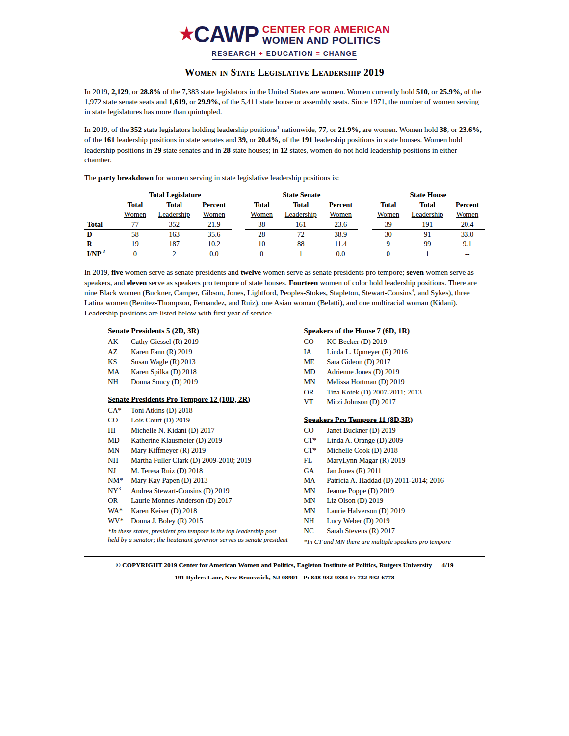★CAWP
CENTER FOR AMERICAN
WOMEN AND POLITICS
RESEARCH + EDUCATION = CHANGE
Women in State Legislative Leadership 2019
In 2019, 2,129, or 28.8% of the 7,383 state legislators in the United States are women. Women currently hold 510, or 25.9%, of the 1,972 state senate seats and 1,619, or 29.9%, of the 5,411 state house or assembly seats. Since 1971, the number of women serving in state legislatures has more than quintupled.
In 2019, of the 352 state legislators holding leadership positions1 nationwide, 77, or 21.9%, are women. Women hold 38, or 23.6%, of the 161 leadership positions in state senates and 39, or 20.4%, of the 191 leadership positions in state houses. Women hold leadership positions in 29 state senates and in 28 state houses; in 12 states, women do not hold leadership positions in either chamber.
The party breakdown for women serving in state legislative leadership positions is:
| | Total Legislature | | State Senate | | State House |
| --- | --- | --- | --- | --- | --- |
| | Total | Total | Percent | | Total | Total | Percent | | Total | Total | Percent |
| | Women | Leadership | Women | | Women | Leadership | Women | | Women | Leadership | Women |
| Total | 77 | 352 | 21.9 | | 38 | 161 | 23.6 | | 39 | 191 | 20.4 |
| D | 58 | 163 | 35.6 | | 28 | 72 | 38.9 | | 30 | 91 | 33.0 |
| R | 19 | 187 | 10.2 | | 10 | 88 | 11.4 | | 9 | 99 | 9.1 |
| I/NP 2 | 0 | 2 | 0.0 | | 0 | 1 | 0.0 | | 0 | 1 | -- |
In 2019, five women serve as senate presidents and twelve women serve as senate presidents pro tempore; seven women serve as speakers, and eleven serve as speakers pro tempore of state houses. Fourteen women of color hold leadership positions. There are nine Black women (Buckner, Camper, Gibson, Jones, Lightford, Peoples-Stokes, Stapleton, Stewart-Cousins3, and Sykes), three Latina women (Benitez-Thompson, Fernandez, and Ruiz), one Asian woman (Belatti), and one multiracial woman (Kidani). Leadership positions are listed below with first year of service.
Senate Presidents 5 (2D, 3R)
| AK | Cathy Giessel (R) 2019 |
| AZ | Karen Fann (R) 2019 |
| KS | Susan Wagle (R) 2013 |
| MA | Karen Spilka (D) 2018 |
| NH | Donna Soucy (D) 2019 |
Senate Presidents Pro Tempore 12 (10D, 2R)
| CA* | Toni Atkins (D) 2018 |
| CO | Lois Court (D) 2019 |
| HI | Michelle N. Kidani (D) 2017 |
| MD | Katherine Klausmeier (D) 2019 |
| MN | Mary Kiffmeyer (R) 2019 |
| NH | Martha Fuller Clark (D) 2009-2010; 2019 |
| NJ | M. Teresa Ruiz (D) 2018 |
| NM* | Mary Kay Papen (D) 2013 |
| NY 3 | Andrea Stewart-Cousins (D) 2019 |
| OR | Laurie Monnes Anderson (D) 2017 |
| WA* | Karen Keiser (D) 2018 |
| WV* | Donna J. Boley (R) 2015 |
*In these states, president pro tempore is the top leadership post held by a senator; the lieutenant governor serves as senate president
Speakers of the House 7 (6D, 1R)
| CO | KC Becker (D) 2019 |
| IA | Linda L. Upmeyer (R) 2016 |
| ME | Sara Gideon (D) 2017 |
| MD | Adrienne Jones (D) 2019 |
| MN | Melissa Hortman (D) 2019 |
| OR | Tina Kotek (D) 2007-2011; 2013 |
| VT | Mitzi Johnson (D) 2017 |
Speakers Pro Tempore 11 (8D,3R)
| CO | Janet Buckner (D) 2019 |
| CT* | Linda A. Orange (D) 2009 |
| CT* | Michelle Cook (D) 2018 |
| FL | MaryLynn Magar (R) 2019 |
| GA | Jan Jones (R) 2011 |
| MA | Patricia A. Haddad (D) 2011-2014; 2016 |
| MN | Jeanne Poppe (D) 2019 |
| MN | Liz Olson (D) 2019 |
| MN | Laurie Halverson (D) 2019 |
| NH | Lucy Weber (D) 2019 |
| NC | Sarah Stevens (R) 2017 |
*In CT and MN there are multiple speakers pro tempore
© COPYRIGHT 2019 Center for American Women and Politics, Eagleton Institute of Politics, Rutgers University 4/19
191 Ryders Lane, New Brunswick, NJ 08901 –P: 848-932-9384 F: 732-932-6778